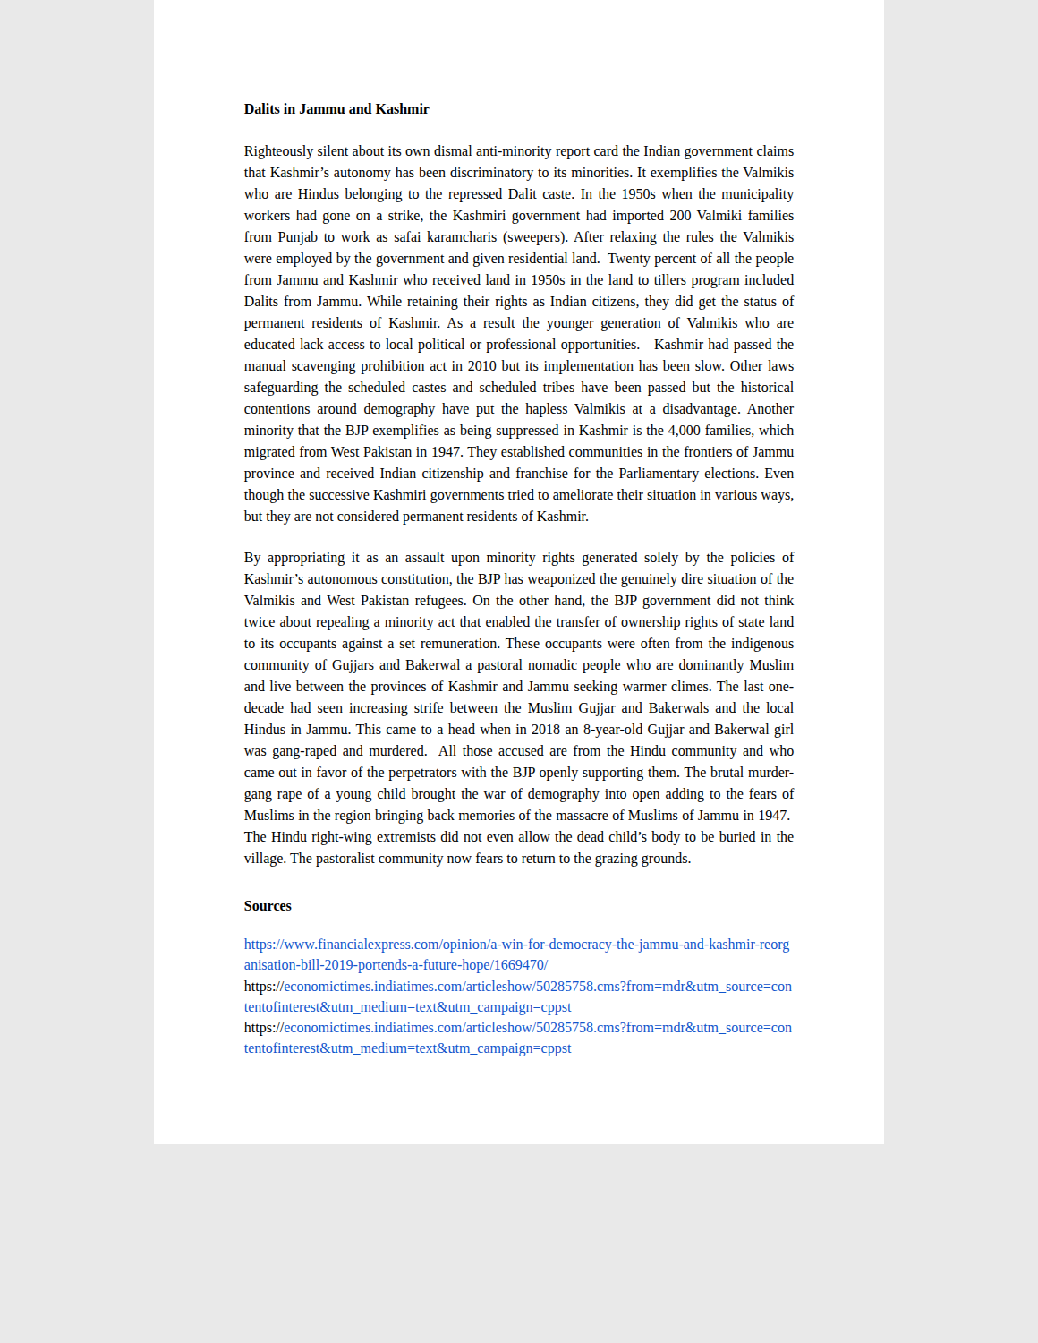Dalits in Jammu and Kashmir
Righteously silent about its own dismal anti-minority report card the Indian government claims that Kashmir’s autonomy has been discriminatory to its minorities. It exemplifies the Valmikis who are Hindus belonging to the repressed Dalit caste. In the 1950s when the municipality workers had gone on a strike, the Kashmiri government had imported 200 Valmiki families from Punjab to work as safai karamcharis (sweepers). After relaxing the rules the Valmikis were employed by the government and given residential land. Twenty percent of all the people from Jammu and Kashmir who received land in 1950s in the land to tillers program included Dalits from Jammu. While retaining their rights as Indian citizens, they did get the status of permanent residents of Kashmir. As a result the younger generation of Valmikis who are educated lack access to local political or professional opportunities. Kashmir had passed the manual scavenging prohibition act in 2010 but its implementation has been slow. Other laws safeguarding the scheduled castes and scheduled tribes have been passed but the historical contentions around demography have put the hapless Valmikis at a disadvantage. Another minority that the BJP exemplifies as being suppressed in Kashmir is the 4,000 families, which migrated from West Pakistan in 1947. They established communities in the frontiers of Jammu province and received Indian citizenship and franchise for the Parliamentary elections. Even though the successive Kashmiri governments tried to ameliorate their situation in various ways, but they are not considered permanent residents of Kashmir.
By appropriating it as an assault upon minority rights generated solely by the policies of Kashmir’s autonomous constitution, the BJP has weaponized the genuinely dire situation of the Valmikis and West Pakistan refugees. On the other hand, the BJP government did not think twice about repealing a minority act that enabled the transfer of ownership rights of state land to its occupants against a set remuneration. These occupants were often from the indigenous community of Gujjars and Bakerwal a pastoral nomadic people who are dominantly Muslim and live between the provinces of Kashmir and Jammu seeking warmer climes. The last one-decade had seen increasing strife between the Muslim Gujjar and Bakerwals and the local Hindus in Jammu. This came to a head when in 2018 an 8-year-old Gujjar and Bakerwal girl was gang-raped and murdered. All those accused are from the Hindu community and who came out in favor of the perpetrators with the BJP openly supporting them. The brutal murder-gang rape of a young child brought the war of demography into open adding to the fears of Muslims in the region bringing back memories of the massacre of Muslims of Jammu in 1947. The Hindu right-wing extremists did not even allow the dead child’s body to be buried in the village. The pastoralist community now fears to return to the grazing grounds.
Sources
https://www.financialexpress.com/opinion/a-win-for-democracy-the-jammu-and-kashmir-reorganisation-bill-2019-portends-a-future-hope/1669470/
https://economictimes.indiatimes.com/articleshow/50285758.cms?from=mdr&utm_source=contentofinterest&utm_medium=text&utm_campaign=cppst
https://economictimes.indiatimes.com/articleshow/50285758.cms?from=mdr&utm_source=contentofinterest&utm_medium=text&utm_campaign=cppst